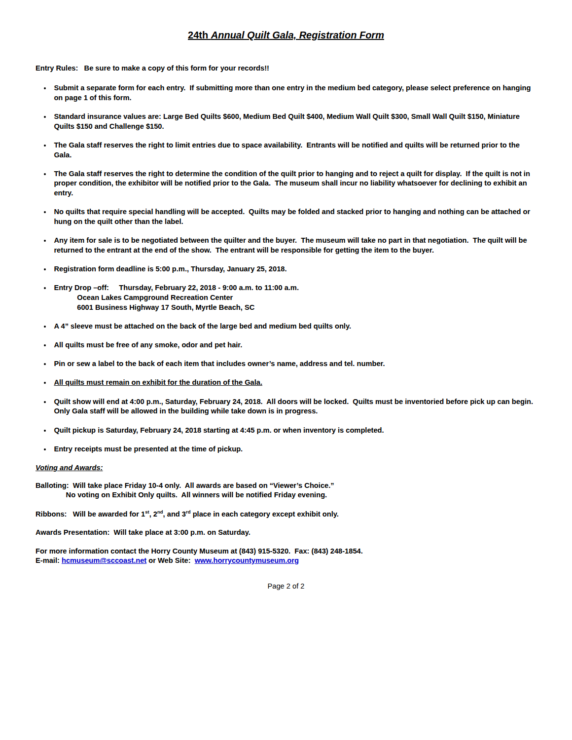24th Annual Quilt Gala, Registration Form
Entry Rules: Be sure to make a copy of this form for your records!!
Submit a separate form for each entry. If submitting more than one entry in the medium bed category, please select preference on hanging on page 1 of this form.
Standard insurance values are: Large Bed Quilts $600, Medium Bed Quilt $400, Medium Wall Quilt $300, Small Wall Quilt $150, Miniature Quilts $150 and Challenge $150.
The Gala staff reserves the right to limit entries due to space availability. Entrants will be notified and quilts will be returned prior to the Gala.
The Gala staff reserves the right to determine the condition of the quilt prior to hanging and to reject a quilt for display. If the quilt is not in proper condition, the exhibitor will be notified prior to the Gala. The museum shall incur no liability whatsoever for declining to exhibit an entry.
No quilts that require special handling will be accepted. Quilts may be folded and stacked prior to hanging and nothing can be attached or hung on the quilt other than the label.
Any item for sale is to be negotiated between the quilter and the buyer. The museum will take no part in that negotiation. The quilt will be returned to the entrant at the end of the show. The entrant will be responsible for getting the item to the buyer.
Registration form deadline is 5:00 p.m., Thursday, January 25, 2018.
Entry Drop –off: Thursday, February 22, 2018 - 9:00 a.m. to 11:00 a.m. Ocean Lakes Campground Recreation Center 6001 Business Highway 17 South, Myrtle Beach, SC
A 4” sleeve must be attached on the back of the large bed and medium bed quilts only.
All quilts must be free of any smoke, odor and pet hair.
Pin or sew a label to the back of each item that includes owner’s name, address and tel. number.
All quilts must remain on exhibit for the duration of the Gala.
Quilt show will end at 4:00 p.m., Saturday, February 24, 2018. All doors will be locked. Quilts must be inventoried before pick up can begin. Only Gala staff will be allowed in the building while take down is in progress.
Quilt pickup is Saturday, February 24, 2018 starting at 4:45 p.m. or when inventory is completed.
Entry receipts must be presented at the time of pickup.
Voting and Awards:
Balloting: Will take place Friday 10-4 only. All awards are based on “Viewer’s Choice.” No voting on Exhibit Only quilts. All winners will be notified Friday evening.
Ribbons: Will be awarded for 1st, 2nd, and 3rd place in each category except exhibit only.
Awards Presentation: Will take place at 3:00 p.m. on Saturday.
For more information contact the Horry County Museum at (843) 915-5320. Fax: (843) 248-1854.
E-mail: hcmuseum@sccoast.net or Web Site: www.horrycountymuseum.org
Page 2 of 2